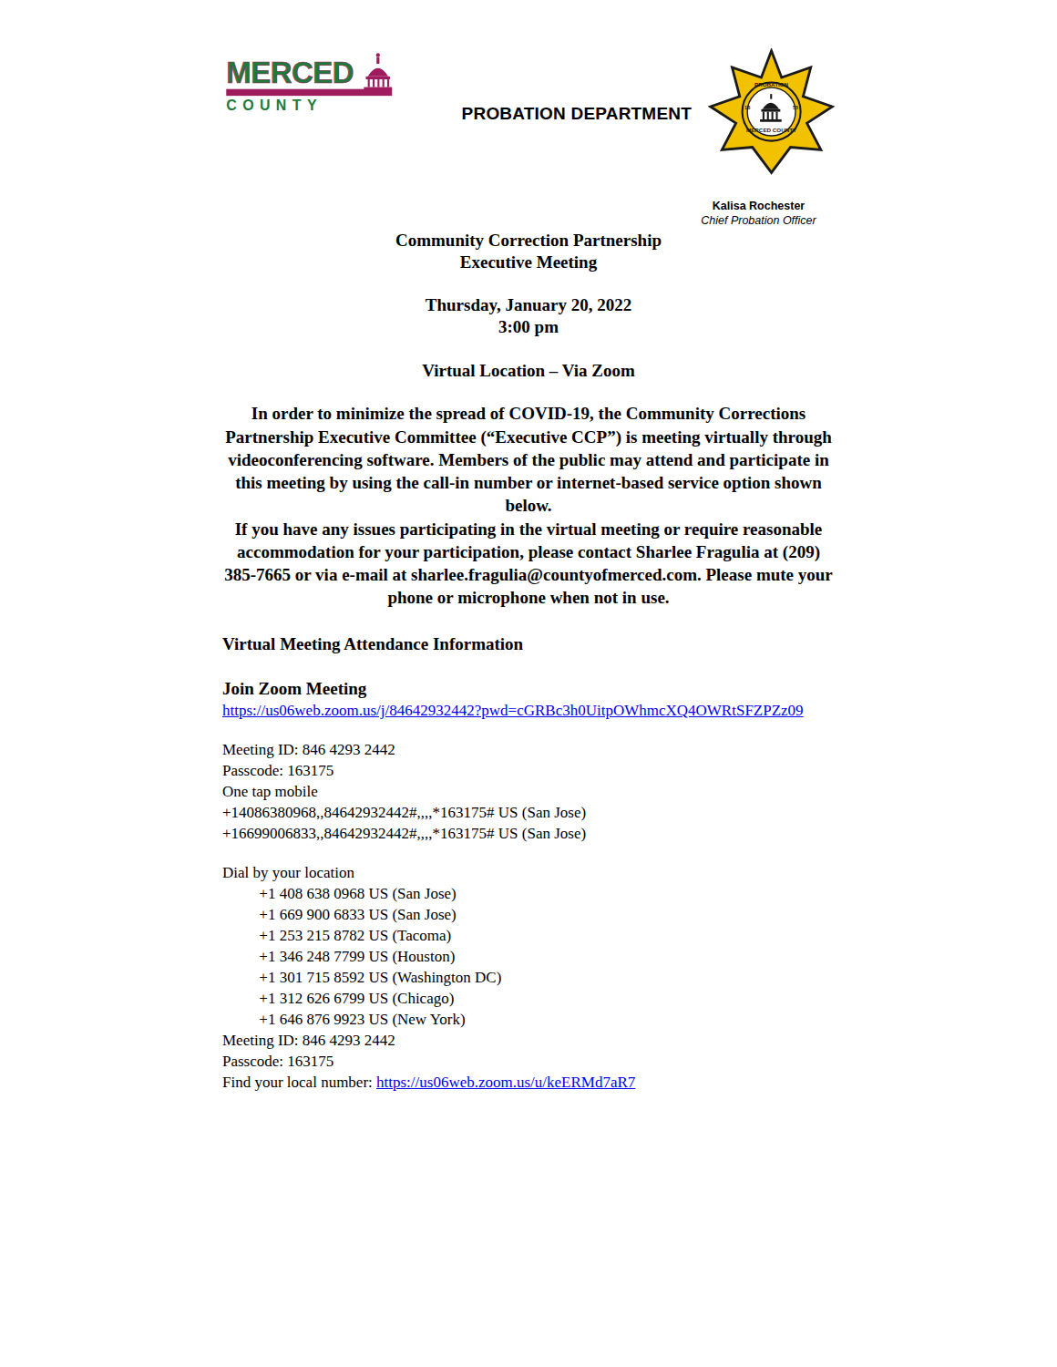Merced County MERCED MERCED COUNTY
PROBATION DEPARTMENT
Merced County Probation MERCED COUNTY PROBATION 18 55
Kalisa Rochester
Chief Probation Officer
Community Correction Partnership
Executive Meeting
Thursday, January 20, 2022
3:00 pm
Virtual Location – Via Zoom
In order to minimize the spread of COVID-19, the Community Corrections Partnership Executive Committee (“Executive CCP”) is meeting virtually through videoconferencing software. Members of the public may attend and participate in this meeting by using the call-in number or internet-based service option shown below.
If you have any issues participating in the virtual meeting or require reasonable accommodation for your participation, please contact Sharlee Fragulia at (209) 385-7665 or via e-mail at sharlee.fragulia@countyofmerced.com. Please mute your phone or microphone when not in use.
Virtual Meeting Attendance Information
Join Zoom Meeting
https://us06web.zoom.us/j/84642932442?pwd=cGRBc3h0UitpOWhmcXQ4OWRtSFZPZz09
Meeting ID: 846 4293 2442
Passcode: 163175
One tap mobile
+14086380968,,84642932442#,,,,*163175# US (San Jose)
+16699006833,,84642932442#,,,,*163175# US (San Jose)
Dial by your location
+1 408 638 0968 US (San Jose)
+1 669 900 6833 US (San Jose)
+1 253 215 8782 US (Tacoma)
+1 346 248 7799 US (Houston)
+1 301 715 8592 US (Washington DC)
+1 312 626 6799 US (Chicago)
+1 646 876 9923 US (New York)
Meeting ID: 846 4293 2442
Passcode: 163175
Find your local number: https://us06web.zoom.us/u/keERMd7aR7